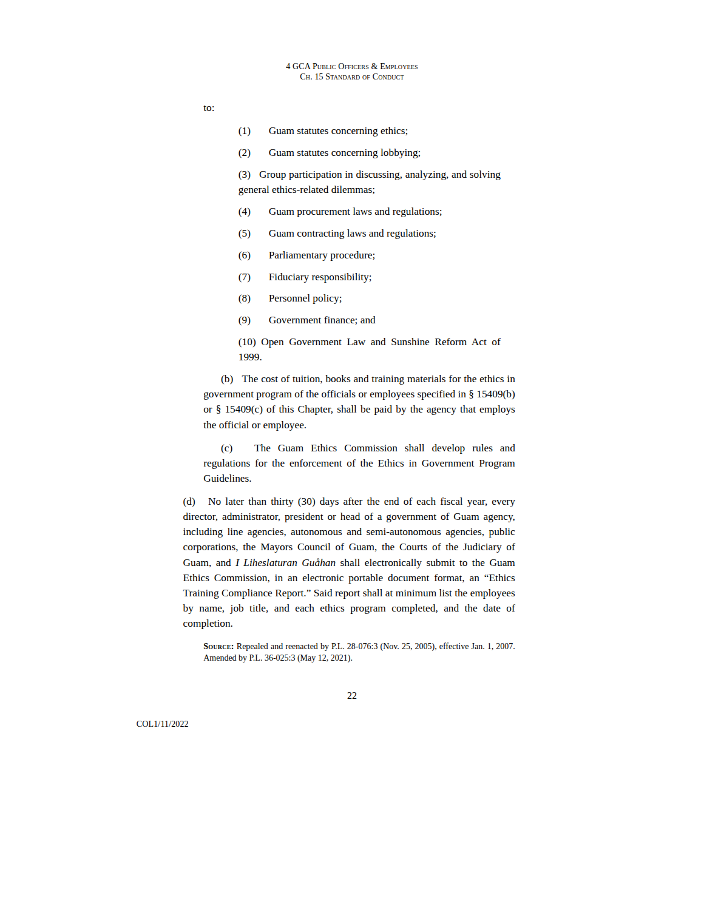4 GCA Public Officers & Employees Ch. 15 Standard of Conduct
to:
(1) Guam statutes concerning ethics;
(2) Guam statutes concerning lobbying;
(3) Group participation in discussing, analyzing, and solving general ethics-related dilemmas;
(4) Guam procurement laws and regulations;
(5) Guam contracting laws and regulations;
(6) Parliamentary procedure;
(7) Fiduciary responsibility;
(8) Personnel policy;
(9) Government finance; and
(10) Open Government Law and Sunshine Reform Act of 1999.
(b) The cost of tuition, books and training materials for the ethics in government program of the officials or employees specified in § 15409(b) or § 15409(c) of this Chapter, shall be paid by the agency that employs the official or employee.
(c) The Guam Ethics Commission shall develop rules and regulations for the enforcement of the Ethics in Government Program Guidelines.
(d) No later than thirty (30) days after the end of each fiscal year, every director, administrator, president or head of a government of Guam agency, including line agencies, autonomous and semi-autonomous agencies, public corporations, the Mayors Council of Guam, the Courts of the Judiciary of Guam, and I Liheslaturan Guåhan shall electronically submit to the Guam Ethics Commission, in an electronic portable document format, an “Ethics Training Compliance Report.” Said report shall at minimum list the employees by name, job title, and each ethics program completed, and the date of completion.
Source: Repealed and reenacted by P.L. 28-076:3 (Nov. 25, 2005), effective Jan. 1, 2007. Amended by P.L. 36-025:3 (May 12, 2021).
22
COL1/11/2022